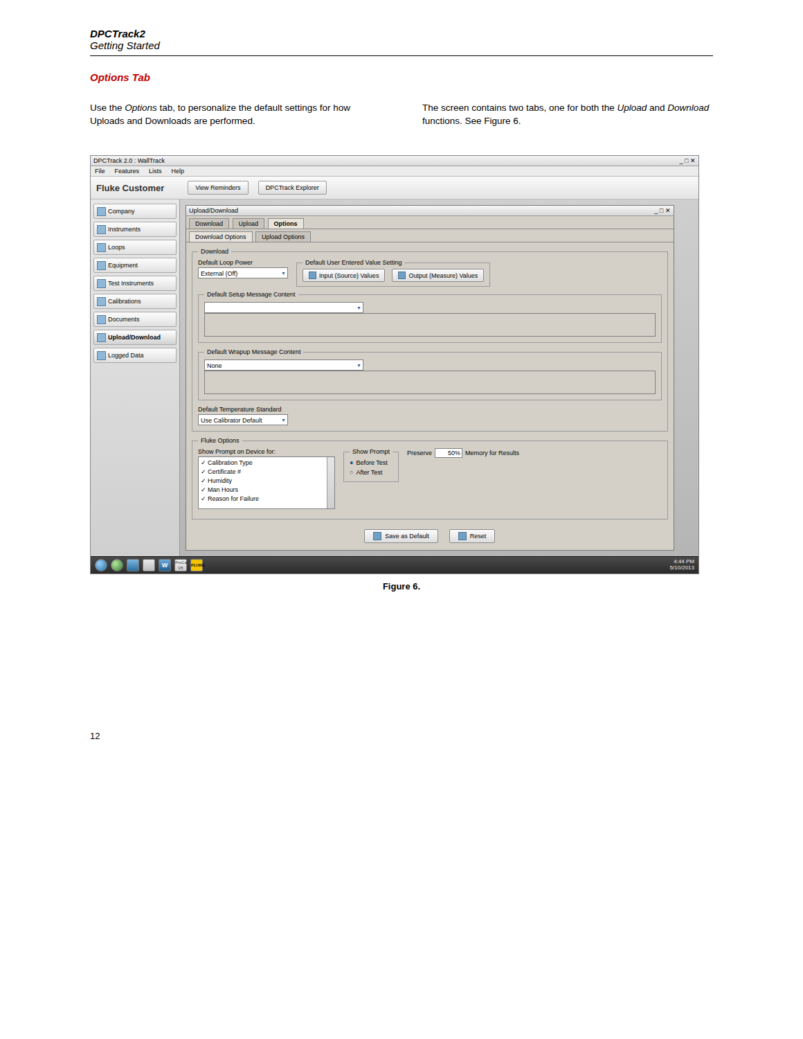DPCTrack2
Getting Started
Options Tab
Use the Options tab, to personalize the default settings for how Uploads and Downloads are performed.
The screen contains two tabs, one for both the Upload and Download functions. See Figure 6.
DPCTrack 2.0 : WallTrack _ □ ✕
File Features Lists Help
Fluke Customer View Reminders DPCTrack Explorer
Company
Instruments
Loops
Equipment
Test Instruments
Calibrations
Documents
Upload/Download
Logged Data
Upload/Download _ □ ✕
Download Upload Options
Download Options Upload Options
Download
Default Loop Power
External (Off)
Default User Entered Value Setting
Input (Source) Values Output (Measure) Values
Default Setup Message Content
Default Wrapup Message Content
None
Default Temperature Standard
Use Calibrator Default
Fluke Options
Show Prompt on Device for:
Calibration Type Certificate # Humidity Man Hours Reason for Failure
Show Prompt
Before Test
After Test
Preserve 50% Memory for Results
Save as Default Reset
W ProCal
V5 FLUKE
4:44 PM
5/10/2013
Figure 6.
12